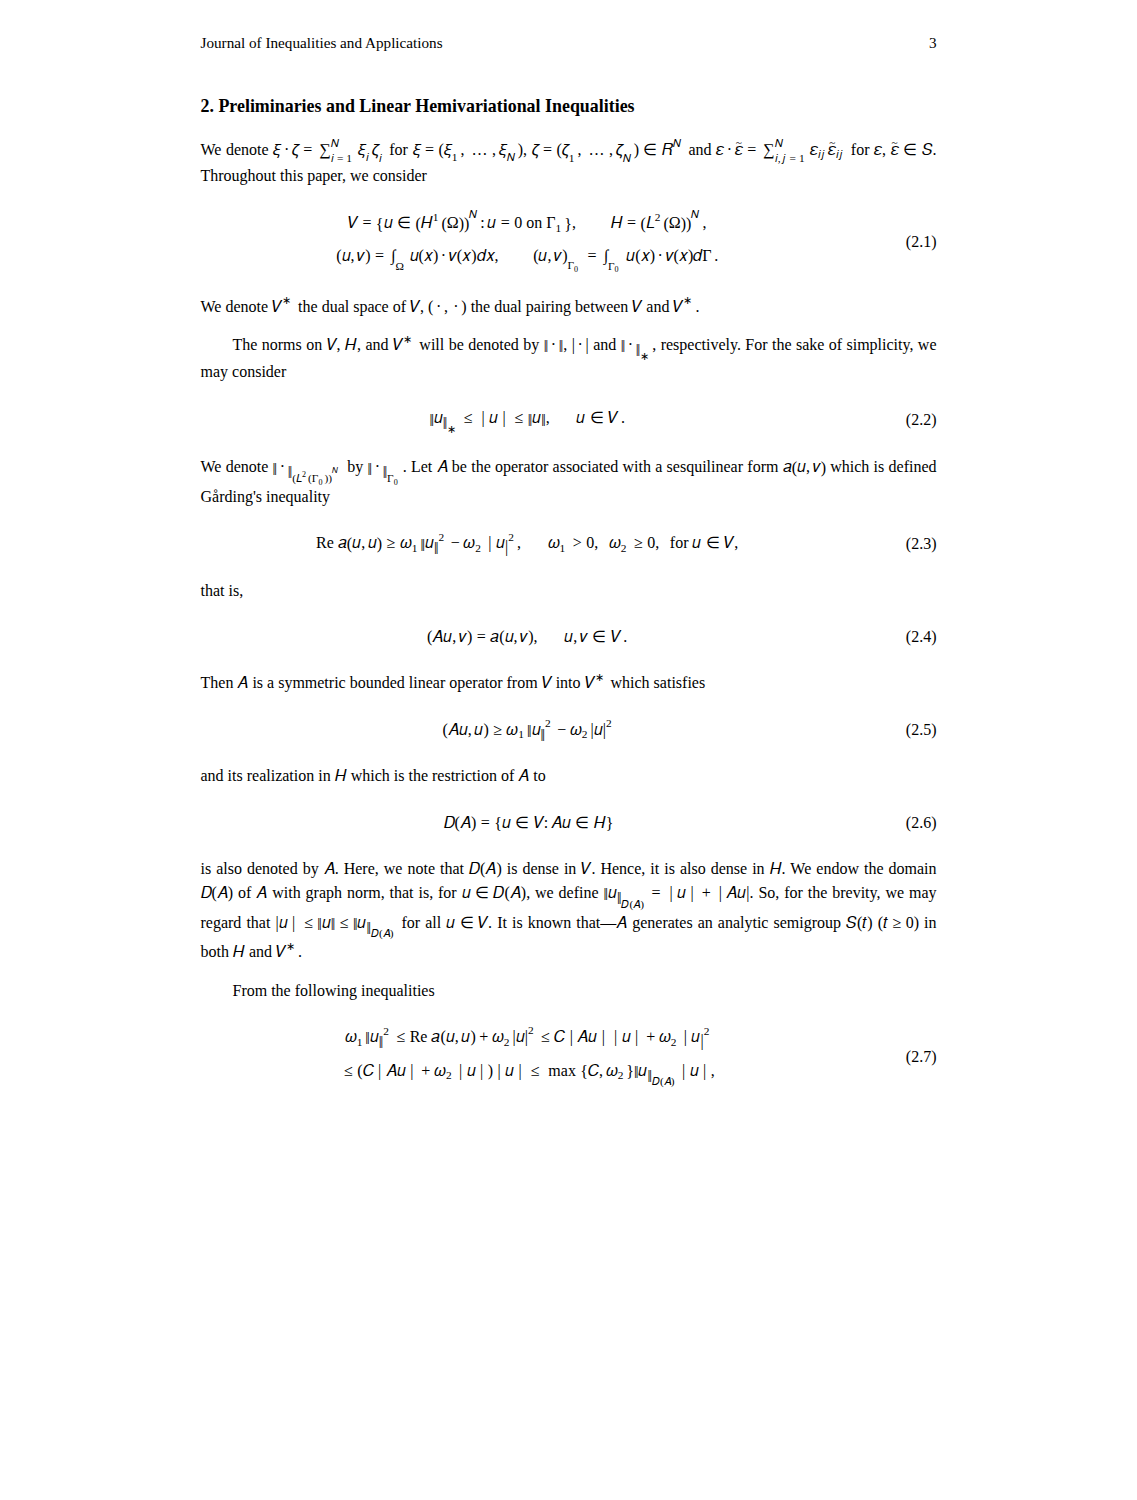Journal of Inequalities and Applications 3
2. Preliminaries and Linear Hemivariational Inequalities
We denote ξ·ζ=∑i=1Nξiζi for ξ=(ξ1,…,ξN), ζ=(ζ1,…,ζN)∈RN and ε·ε~=∑i,j=1Nεijε~ij for ε, ε~∈S. Throughout this paper, we consider
V={u∈(H1(Ω))N:u=0 on Γ1}, H=(L2(Ω))N, (u,v)=∫Ωu(x)·v(x)dx, (u,v)Γ0=∫Γ0u(x)·v(x)dΓ.
(2.1)
We denote V∗ the dual space of V, (·,·) the dual pairing between V and V∗.
The norms on V, H, and V∗ will be denoted by ‖·‖, |·| and ‖·‖∗, respectively. For the sake of simplicity, we may consider
‖u‖∗≤|u|≤‖u‖,u∈V.
(2.2)
We denote ‖·‖(L2(Γ0))N by ‖·‖Γ0. Let A be the operator associated with a sesquilinear form a(u,v) which is defined Gårding's inequality
Re a(u,u)≥ω1‖u‖2−ω2|u|2,ω1>0,ω2≥0,for u∈V,
(2.3)
that is,
(Au,v)=a(u,v),u,v∈V.
(2.4)
Then A is a symmetric bounded linear operator from V into V∗ which satisfies
(Au,u)≥ω1‖u‖2−ω2|u|2
(2.5)
and its realization in H which is the restriction of A to
D(A)={u∈V:Au∈H}
(2.6)
is also denoted by A. Here, we note that D(A) is dense in V. Hence, it is also dense in H. We endow the domain D(A) of A with graph norm, that is, for u∈D(A), we define ‖u‖D(A)=|u|+|Au|. So, for the brevity, we may regard that |u|≤‖u‖≤‖u‖D(A) for all u∈V. It is known that—A generates an analytic semigroup S(t) (t≥0) in both H and V∗.
From the following inequalities
ω1‖u‖2≤Re a(u,u)+ω2|u|2≤C|Au||u|+ω2|u|2 ≤(C|Au|+ω2|u|)|u|≤max{C,ω2}‖u‖D(A)|u|,
(2.7)